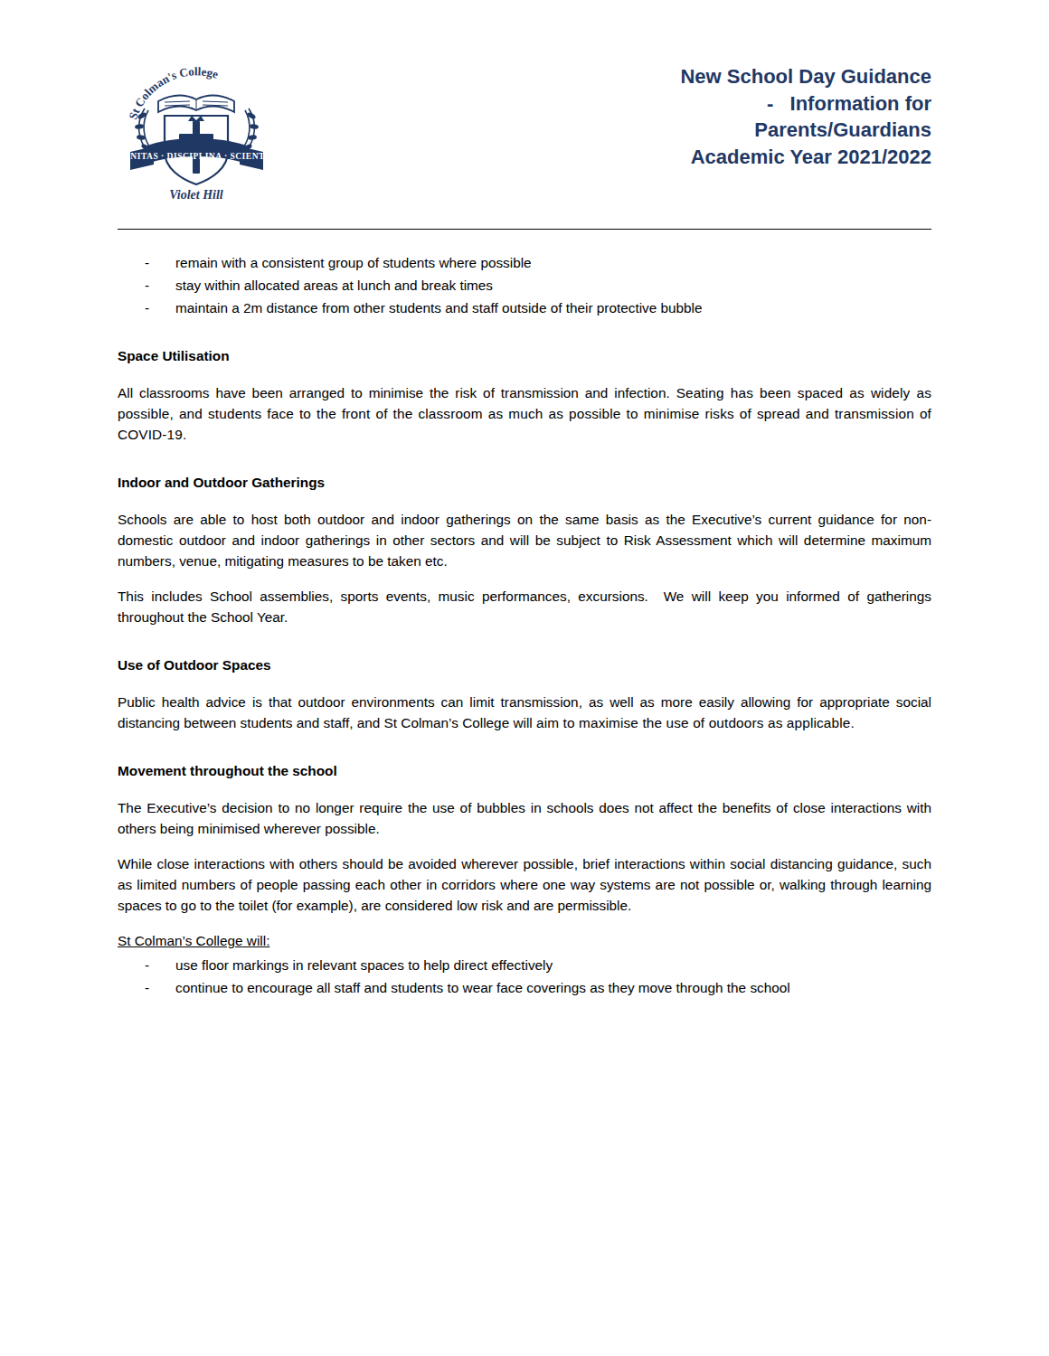St Colman's College BONITAS · DISCIPLINA · SCIENTIA Violet Hill
New School Day Guidance
- Information for
Parents/Guardians
Academic Year 2021/2022
remain with a consistent group of students where possible
stay within allocated areas at lunch and break times
maintain a 2m distance from other students and staff outside of their protective bubble
Space Utilisation
All classrooms have been arranged to minimise the risk of transmission and infection. Seating has been spaced as widely as possible, and students face to the front of the classroom as much as possible to minimise risks of spread and transmission of COVID-19.
Indoor and Outdoor Gatherings
Schools are able to host both outdoor and indoor gatherings on the same basis as the Executive’s current guidance for non-domestic outdoor and indoor gatherings in other sectors and will be subject to Risk Assessment which will determine maximum numbers, venue, mitigating measures to be taken etc.
This includes School assemblies, sports events, music performances, excursions. We will keep you informed of gatherings throughout the School Year.
Use of Outdoor Spaces
Public health advice is that outdoor environments can limit transmission, as well as more easily allowing for appropriate social distancing between students and staff, and St Colman’s College will aim to maximise the use of outdoors as applicable.
Movement throughout the school
The Executive’s decision to no longer require the use of bubbles in schools does not affect the benefits of close interactions with others being minimised wherever possible.
While close interactions with others should be avoided wherever possible, brief interactions within social distancing guidance, such as limited numbers of people passing each other in corridors where one way systems are not possible or, walking through learning spaces to go to the toilet (for example), are considered low risk and are permissible.
St Colman’s College will:
use floor markings in relevant spaces to help direct effectively
continue to encourage all staff and students to wear face coverings as they move through the school